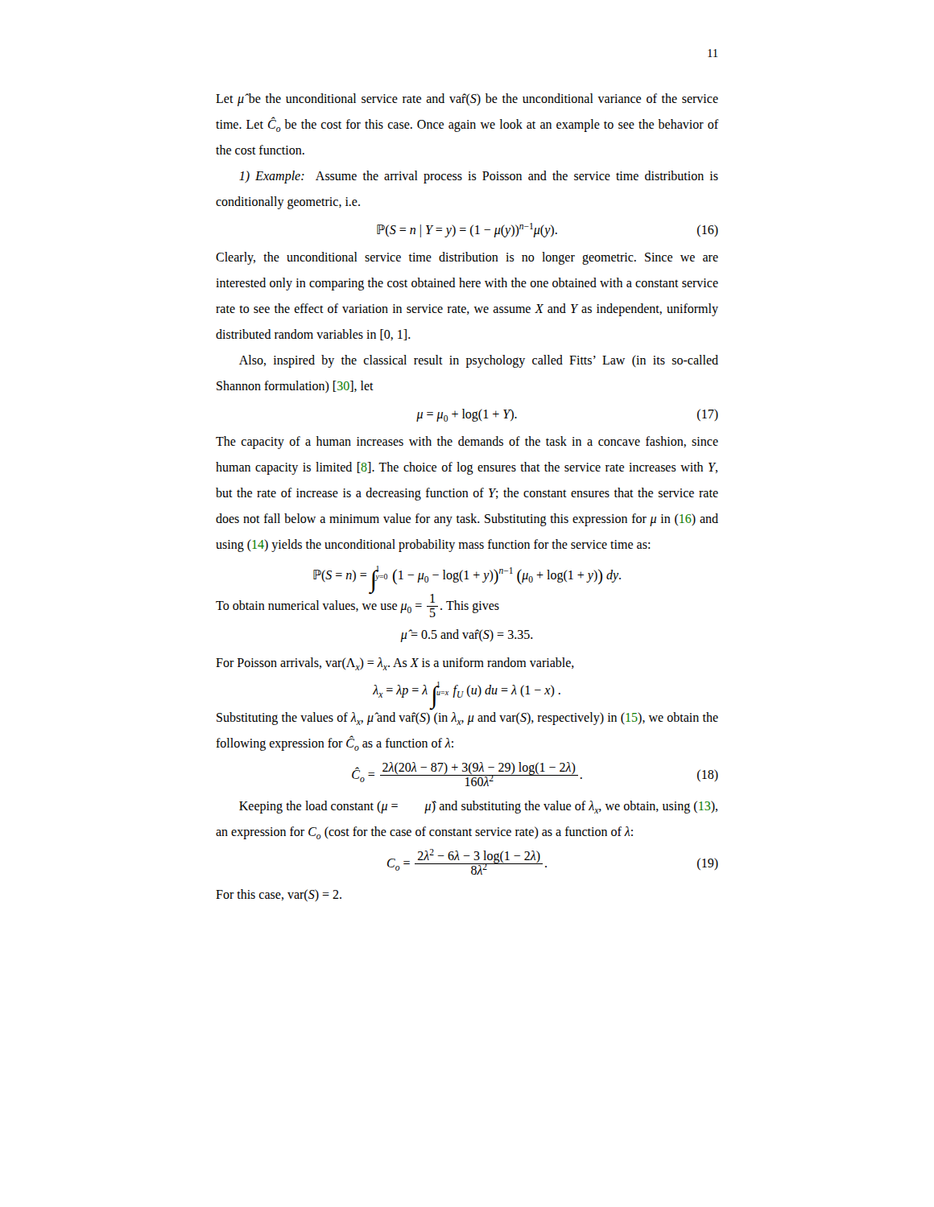11
Let μ̂ be the unconditional service rate and var̂(S) be the unconditional variance of the service time. Let Ĉo be the cost for this case. Once again we look at an example to see the behavior of the cost function.
1) Example: Assume the arrival process is Poisson and the service time distribution is conditionally geometric, i.e.
ℙ(S = n | Y = y) = (1 − μ(y))n−1μ(y). (16)
Clearly, the unconditional service time distribution is no longer geometric. Since we are interested only in comparing the cost obtained here with the one obtained with a constant service rate to see the effect of variation in service rate, we assume X and Y as independent, uniformly distributed random variables in [0, 1].
Also, inspired by the classical result in psychology called Fitts’ Law (in its so-called Shannon formulation) [30], let
μ = μ0 + log(1 + Y). (17)
The capacity of a human increases with the demands of the task in a concave fashion, since human capacity is limited [8]. The choice of log ensures that the service rate increases with Y, but the rate of increase is a decreasing function of Y; the constant ensures that the service rate does not fall below a minimum value for any task. Substituting this expression for μ in (16) and using (14) yields the unconditional probability mass function for the service time as:
ℙ(S = n) = ∫1 y=0 (1 − μ0 − log(1 + y))n−1 (μ0 + log(1 + y)) dy.
To obtain numerical values, we use μ0 = 15. This gives
μ̂ = 0.5 and var̂(S) = 3.35.
For Poisson arrivals, var(Λx) = λx. As X is a uniform random variable,
λx = λp = λ ∫1 u=x fU (u) du = λ (1 − x) .
Substituting the values of λx, μ̂ and var̂(S) (in λx, μ and var(S), respectively) in (15), we obtain the following expression for Ĉo as a function of λ:
Ĉo = 2λ(20λ − 87) + 3(9λ − 29) log(1 − 2λ) 160λ2 . (18)
Keeping the load constant (μ = μ̂) and substituting the value of λx, we obtain, using (13), an expression for Co (cost for the case of constant service rate) as a function of λ:
Co = 2λ2 − 6λ − 3 log(1 − 2λ) 8λ2 . (19)
For this case, var(S) = 2.